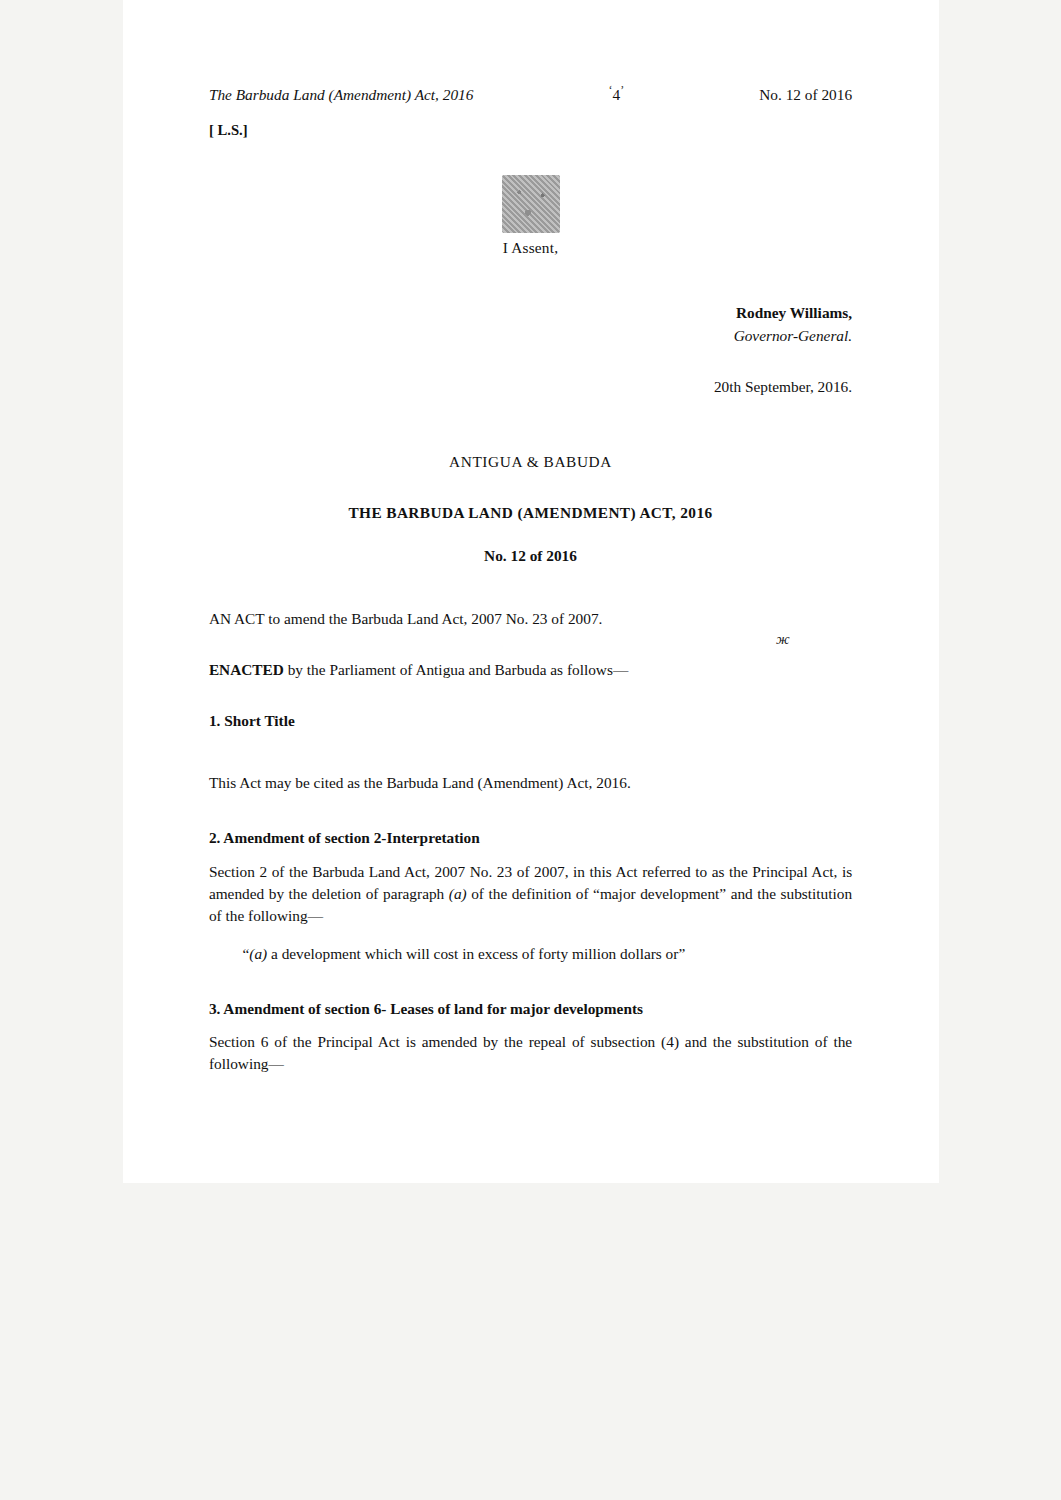The Barbuda Land (Amendment) Act, 2016 ‘4’ No. 12 of 2016
[ L.S.]
I Assent,
Rodney Williams,
Governor-General.
20th September, 2016.
ANTIGUA & BABUDA
THE BARBUDA LAND (AMENDMENT) ACT, 2016
No. 12 of 2016
AN ACT to amend the Barbuda Land Act, 2007 No. 23 of 2007.
ENACTED by the Parliament of Antigua and Barbuda as follows—
1. Short Title
This Act may be cited as the Barbuda Land (Amendment) Act, 2016.
2. Amendment of section 2-Interpretation
Section 2 of the Barbuda Land Act, 2007 No. 23 of 2007, in this Act referred to as the Principal Act, is amended by the deletion of paragraph (a) of the definition of “major development” and the substitution of the following—
“(a) a development which will cost in excess of forty million dollars or”
3. Amendment of section 6- Leases of land for major developments
Section 6 of the Principal Act is amended by the repeal of subsection (4) and the substitution of the following—
ж